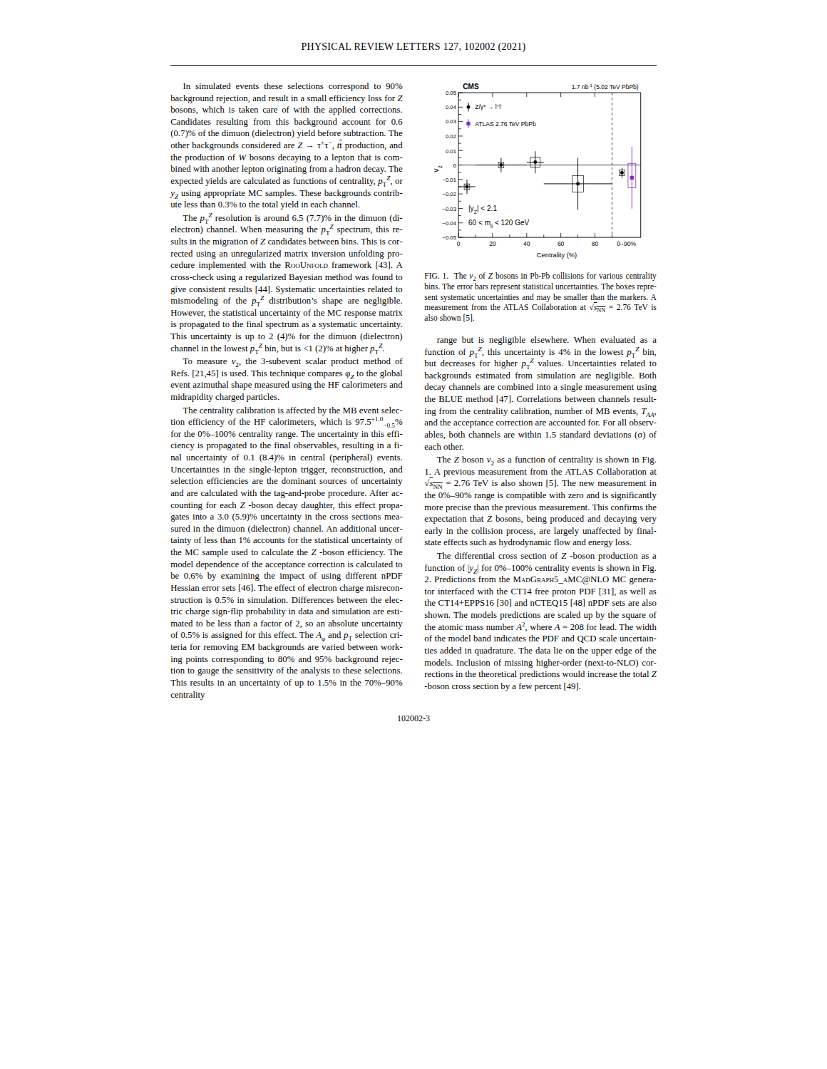PHYSICAL REVIEW LETTERS 127, 102002 (2021)
In simulated events these selections correspond to 90% background rejection, and result in a small efficiency loss for Z bosons, which is taken care of with the applied corrections. Candidates resulting from this background account for 0.6 (0.7)% of the dimuon (dielectron) yield before subtraction. The other backgrounds considered are Z → τ+τ−, tt production, and the production of W bosons decaying to a lepton that is combined with another lepton originating from a hadron decay. The expected yields are calculated as functions of centrality, pTZ, or yZ using appropriate MC samples. These backgrounds contribute less than 0.3% to the total yield in each channel.
The pTZ resolution is around 6.5 (7.7)% in the dimuon (dielectron) channel. When measuring the pTZ spectrum, this results in the migration of Z candidates between bins. This is corrected using an unregularized matrix inversion unfolding procedure implemented with the RooUnfold framework [43]. A cross-check using a regularized Bayesian method was found to give consistent results [44]. Systematic uncertainties related to mismodeling of the pTZ distribution’s shape are negligible. However, the statistical uncertainty of the MC response matrix is propagated to the final spectrum as a systematic uncertainty. This uncertainty is up to 2 (4)% for the dimuon (dielectron) channel in the lowest pTZ bin, but is <1 (2)% at higher pTZ.
To measure v2, the 3-subevent scalar product method of Refs. [21,45] is used. This technique compares φZ to the global event azimuthal shape measured using the HF calorimeters and midrapidity charged particles.
The centrality calibration is affected by the MB event selection efficiency of the HF calorimeters, which is 97.5+1.0−0.5% for the 0%–100% centrality range. The uncertainty in this efficiency is propagated to the final observables, resulting in a final uncertainty of 0.1 (8.4)% in central (peripheral) events. Uncertainties in the single-lepton trigger, reconstruction, and selection efficiencies are the dominant sources of uncertainty and are calculated with the tag-and-probe procedure. After accounting for each Z -boson decay daughter, this effect propagates into a 3.0 (5.9)% uncertainty in the cross sections measured in the dimuon (dielectron) channel. An additional uncertainty of less than 1% accounts for the statistical uncertainty of the MC sample used to calculate the Z -boson efficiency. The model dependence of the acceptance correction is calculated to be 0.6% by examining the impact of using different nPDF Hessian error sets [46]. The effect of electron charge misreconstruction is 0.5% in simulation. Differences between the electric charge sign-flip probability in data and simulation are estimated to be less than a factor of 2, so an absolute uncertainty of 0.5% is assigned for this effect. The Aφ and pT selection criteria for removing EM backgrounds are varied between working points corresponding to 80% and 95% background rejection to gauge the sensitivity of the analysis to these selections. This results in an uncertainty of up to 1.5% in the 70%–90% centrality
CMS 1.7 nb-1 (5.02 TeV PbPb) 0.05 0.04 0.03 0.02 0.01 0 −0.01 −0.02 −0.03 −0.04 −0.05 v2 0 20 40 60 80 0−90% Centrality (%) Z/γ* → l+l- ATLAS 2.76 TeV PbPb |yZ| < 2.1 60 < mll < 120 GeV
FIG. 1. The v2 of Z bosons in Pb-Pb collisions for various centrality bins. The error bars represent statistical uncertainties. The boxes represent systematic uncertainties and may be smaller than the markers. A measurement from the ATLAS Collaboration at √sNN = 2.76 TeV is also shown [5].
range but is negligible elsewhere. When evaluated as a function of pTZ, this uncertainty is 4% in the lowest pTZ bin, but decreases for higher pTZ values. Uncertainties related to backgrounds estimated from simulation are negligible. Both decay channels are combined into a single measurement using the BLUE method [47]. Correlations between channels resulting from the centrality calibration, number of MB events, TAA, and the acceptance correction are accounted for. For all observables, both channels are within 1.5 standard deviations (σ) of each other.
The Z boson v2 as a function of centrality is shown in Fig. 1. A previous measurement from the ATLAS Collaboration at √sNN = 2.76 TeV is also shown [5]. The new measurement in the 0%–90% range is compatible with zero and is significantly more precise than the previous measurement. This confirms the expectation that Z bosons, being produced and decaying very early in the collision process, are largely unaffected by final-state effects such as hydrodynamic flow and energy loss.
The differential cross section of Z -boson production as a function of |yZ| for 0%–100% centrality events is shown in Fig. 2. Predictions from the MadGraph5_aMC@NLO MC generator interfaced with the CT14 free proton PDF [31], as well as the CT14+EPPS16 [30] and nCTEQ15 [48] nPDF sets are also shown. The models predictions are scaled up by the square of the atomic mass number A2, where A = 208 for lead. The width of the model band indicates the PDF and QCD scale uncertainties added in quadrature. The data lie on the upper edge of the models. Inclusion of missing higher-order (next-to-NLO) corrections in the theoretical predictions would increase the total Z -boson cross section by a few percent [49].
102002-3